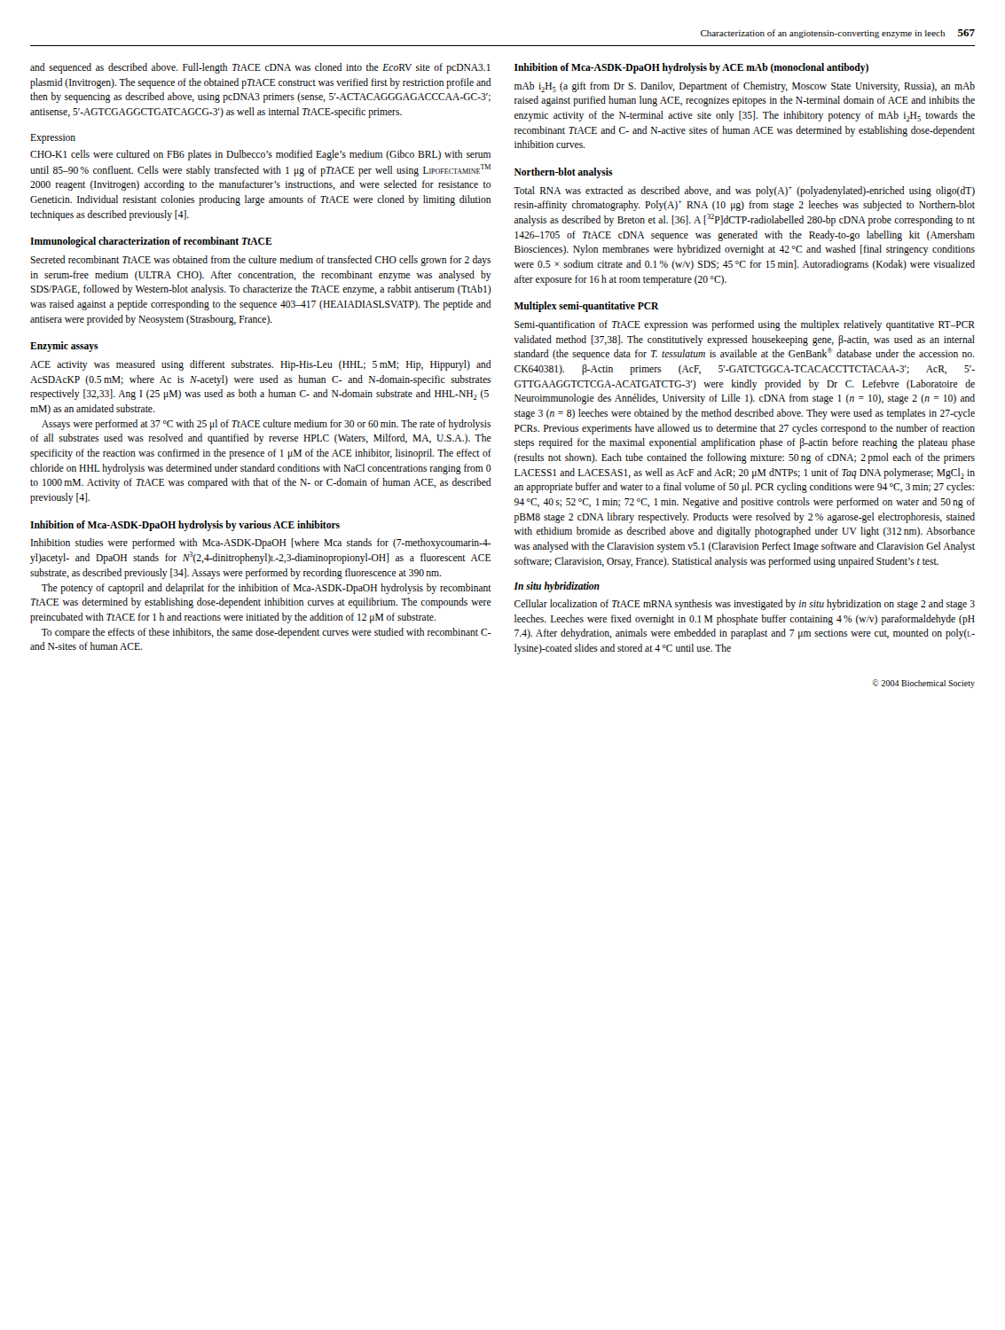Characterization of an angiotensin-converting enzyme in leech 567
and sequenced as described above. Full-length Tt ACE cDNA was cloned into the Eco RV site of pcDNA3.1 plasmid (Invitrogen). The sequence of the obtained pTt ACE construct was verified first by restriction profile and then by sequencing as described above, using pcDNA3 primers (sense, 5′-ACTACAGGGAGACCCAA-GC-3′; antisense, 5′-AGTCGAGGCTGATCAGCG-3′) as well as internal Tt ACE-specific primers.
Expression
CHO-K1 cells were cultured on FB6 plates in Dulbecco’s modified Eagle’s medium (Gibco BRL) with serum until 85–90 % confluent. Cells were stably transfected with 1 μg of pTt ACE per well using Lipofectamine TM 2000 reagent (Invitrogen) according to the manufacturer’s instructions, and were selected for resistance to Geneticin. Individual resistant colonies producing large amounts of Tt ACE were cloned by limiting dilution techniques as described previously [4].
Immunological characterization of recombinant Tt ACE
Secreted recombinant Tt ACE was obtained from the culture medium of transfected CHO cells grown for 2 days in serum-free medium (ULTRA CHO). After concentration, the recombinant enzyme was analysed by SDS/PAGE, followed by Western-blot analysis. To characterize the Tt ACE enzyme, a rabbit antiserum (TtAb1) was raised against a peptide corresponding to the sequence 403–417 (HEAIADIASLSVATP). The peptide and antisera were provided by Neosystem (Strasbourg, France).
Enzymic assays
ACE activity was measured using different substrates. Hip-His-Leu (HHL; 5 mM; Hip, Hippuryl) and AcSDAcKP (0.5 mM; where Ac is N-acetyl) were used as human C- and N-domain-specific substrates respectively [32,33]. Ang I (25 μM) was used as both a human C- and N-domain substrate and HHL-NH2 (5 mM) as an amidated substrate.
Assays were performed at 37 °C with 25 μl of Tt ACE culture medium for 30 or 60 min. The rate of hydrolysis of all substrates used was resolved and quantified by reverse HPLC (Waters, Milford, MA, U.S.A.). The specificity of the reaction was confirmed in the presence of 1 μM of the ACE inhibitor, lisinopril. The effect of chloride on HHL hydrolysis was determined under standard conditions with NaCl concentrations ranging from 0 to 1000 mM. Activity of Tt ACE was compared with that of the N- or C-domain of human ACE, as described previously [4].
Inhibition of Mca-ASDK-DpaOH hydrolysis by various ACE inhibitors
Inhibition studies were performed with Mca-ASDK-DpaOH [where Mca stands for (7-methoxycoumarin-4-yl)acetyl- and DpaOH stands for N3(2,4-dinitrophenyl)l-2,3-diaminopropionyl-OH] as a fluorescent ACE substrate, as described previously [34]. Assays were performed by recording fluorescence at 390 nm.
The potency of captopril and delaprilat for the inhibition of Mca-ASDK-DpaOH hydrolysis by recombinant Tt ACE was determined by establishing dose-dependent inhibition curves at equilibrium. The compounds were preincubated with Tt ACE for 1 h and reactions were initiated by the addition of 12 μM of substrate.
To compare the effects of these inhibitors, the same dose-dependent curves were studied with recombinant C- and N-sites of human ACE.
Inhibition of Mca-ASDK-DpaOH hydrolysis by ACE mAb (monoclonal antibody)
mAb i2H5 (a gift from Dr S. Danilov, Department of Chemistry, Moscow State University, Russia), an mAb raised against purified human lung ACE, recognizes epitopes in the N-terminal domain of ACE and inhibits the enzymic activity of the N-terminal active site only [35]. The inhibitory potency of mAb i2H5 towards the recombinant Tt ACE and C- and N-active sites of human ACE was determined by establishing dose-dependent inhibition curves.
Northern-blot analysis
Total RNA was extracted as described above, and was poly(A)+ (polyadenylated)-enriched using oligo(dT) resin-affinity chromatography. Poly(A)+ RNA (10 μg) from stage 2 leeches was subjected to Northern-blot analysis as described by Breton et al. [36]. A [32P]dCTP-radiolabelled 280-bp cDNA probe corresponding to nt 1426–1705 of Tt ACE cDNA sequence was generated with the Ready-to-go labelling kit (Amersham Biosciences). Nylon membranes were hybridized overnight at 42 °C and washed [final stringency conditions were 0.5 × sodium citrate and 0.1 % (w/v) SDS; 45 °C for 15 min]. Autoradiograms (Kodak) were visualized after exposure for 16 h at room temperature (20 °C).
Multiplex semi-quantitative PCR
Semi-quantification of Tt ACE expression was performed using the multiplex relatively quantitative RT–PCR validated method [37,38]. The constitutively expressed housekeeping gene, β-actin, was used as an internal standard (the sequence data for T. tessulatum is available at the GenBank® database under the accession no. CK640381). β-Actin primers (AcF, 5′-GATCTGGCA-TCACACCTTCTACAA-3′; AcR, 5′-GTTGAAGGTCTCGA-ACATGATCTG-3′) were kindly provided by Dr C. Lefebvre (Laboratoire de Neuroimmunologie des Annélides, University of Lille 1). cDNA from stage 1 (n = 10), stage 2 (n = 10) and stage 3 (n = 8) leeches were obtained by the method described above. They were used as templates in 27-cycle PCRs. Previous experiments have allowed us to determine that 27 cycles correspond to the number of reaction steps required for the maximal exponential amplification phase of β-actin before reaching the plateau phase (results not shown). Each tube contained the following mixture: 50 ng of cDNA; 2 pmol each of the primers LACESS1 and LACESAS1, as well as AcF and AcR; 20 μM dNTPs; 1 unit of Taq DNA polymerase; MgCl2 in an appropriate buffer and water to a final volume of 50 μl. PCR cycling conditions were 94 °C, 3 min; 27 cycles: 94 °C, 40 s; 52 °C, 1 min; 72 °C, 1 min. Negative and positive controls were performed on water and 50 ng of pBM8 stage 2 cDNA library respectively. Products were resolved by 2 % agarose-gel electrophoresis, stained with ethidium bromide as described above and digitally photographed under UV light (312 nm). Absorbance was analysed with the Claravision system v5.1 (Claravision Perfect Image software and Claravision Gel Analyst software; Claravision, Orsay, France). Statistical analysis was performed using unpaired Student’s t test.
In situ hybridization
Cellular localization of Tt ACE mRNA synthesis was investigated by in situ hybridization on stage 2 and stage 3 leeches. Leeches were fixed overnight in 0.1 M phosphate buffer containing 4 % (w/v) paraformaldehyde (pH 7.4). After dehydration, animals were embedded in paraplast and 7 μm sections were cut, mounted on poly(l-lysine)-coated slides and stored at 4 °C until use. The
© 2004 Biochemical Society